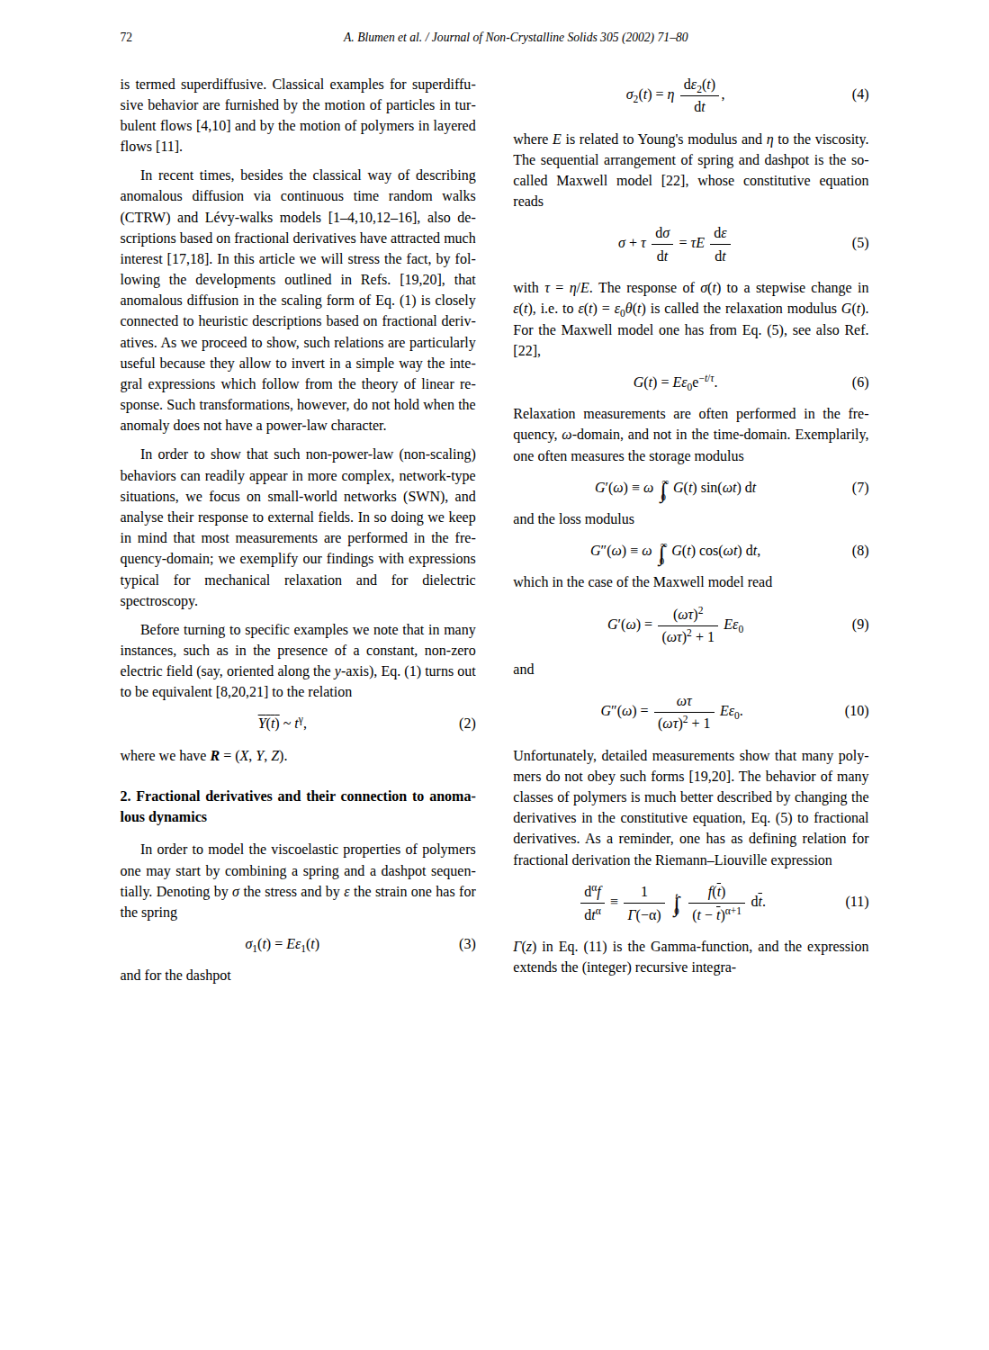72 A. Blumen et al. / Journal of Non-Crystalline Solids 305 (2002) 71–80
is termed superdiffusive. Classical examples for superdiffusive behavior are furnished by the motion of particles in turbulent flows [4,10] and by the motion of polymers in layered flows [11].
In recent times, besides the classical way of describing anomalous diffusion via continuous time random walks (CTRW) and Lévy-walks models [1–4,10,12–16], also descriptions based on fractional derivatives have attracted much interest [17,18]. In this article we will stress the fact, by following the developments outlined in Refs. [19,20], that anomalous diffusion in the scaling form of Eq. (1) is closely connected to heuristic descriptions based on fractional derivatives. As we proceed to show, such relations are particularly useful because they allow to invert in a simple way the integral expressions which follow from the theory of linear response. Such transformations, however, do not hold when the anomaly does not have a power-law character.
In order to show that such non-power-law (non-scaling) behaviors can readily appear in more complex, network-type situations, we focus on small-world networks (SWN), and analyse their response to external fields. In so doing we keep in mind that most measurements are performed in the frequency-domain; we exemplify our findings with expressions typical for mechanical relaxation and for dielectric spectroscopy.
Before turning to specific examples we note that in many instances, such as in the presence of a constant, non-zero electric field (say, oriented along the y-axis), Eq. (1) turns out to be equivalent [8,20,21] to the relation
Y(t) ~ tγ, (2)
where we have R = (X, Y, Z).
2. Fractional derivatives and their connection to anomalous dynamics
In order to model the viscoelastic properties of polymers one may start by combining a spring and a dashpot sequentially. Denoting by σ the stress and by ε the strain one has for the spring
σ1(t) = Eε1(t) (3)
and for the dashpot
σ2(t) = η dε2(t) dt, (4)
where E is related to Young's modulus and η to the viscosity. The sequential arrangement of spring and dashpot is the so-called Maxwell model [22], whose constitutive equation reads
σ + τ dσ dt = τE dε dt (5)
with τ = η/E. The response of σ(t) to a stepwise change in ε(t), i.e. to ε(t) = ε0θ(t) is called the relaxation modulus G(t). For the Maxwell model one has from Eq. (5), see also Ref. [22],
G(t) = Eε0e−t/τ. (6)
Relaxation measurements are often performed in the frequency, ω-domain, and not in the time-domain. Exemplarily, one often measures the storage modulus
G′(ω) ≡ ω ∞∫0 G(t) sin(ωt) dt (7)
and the loss modulus
G″(ω) ≡ ω ∞∫0 G(t) cos(ωt) dt, (8)
which in the case of the Maxwell model read
G′(ω) = (ωτ)2(ωτ)2 + 1 Eε0 (9)
and
G″(ω) = ωτ(ωτ)2 + 1 Eε0. (10)
Unfortunately, detailed measurements show that many polymers do not obey such forms [19,20]. The behavior of many classes of polymers is much better described by changing the derivatives in the constitutive equation, Eq. (5) to fractional derivatives. As a reminder, one has as defining relation for fractional derivation the Riemann–Liouville expression
dαf dtα ≡ 1 Γ(−α) t∫0 f(t)(t − t)α+1 dt. (11)
Γ(z) in Eq. (11) is the Gamma-function, and the expression extends the (integer) recursive integra-